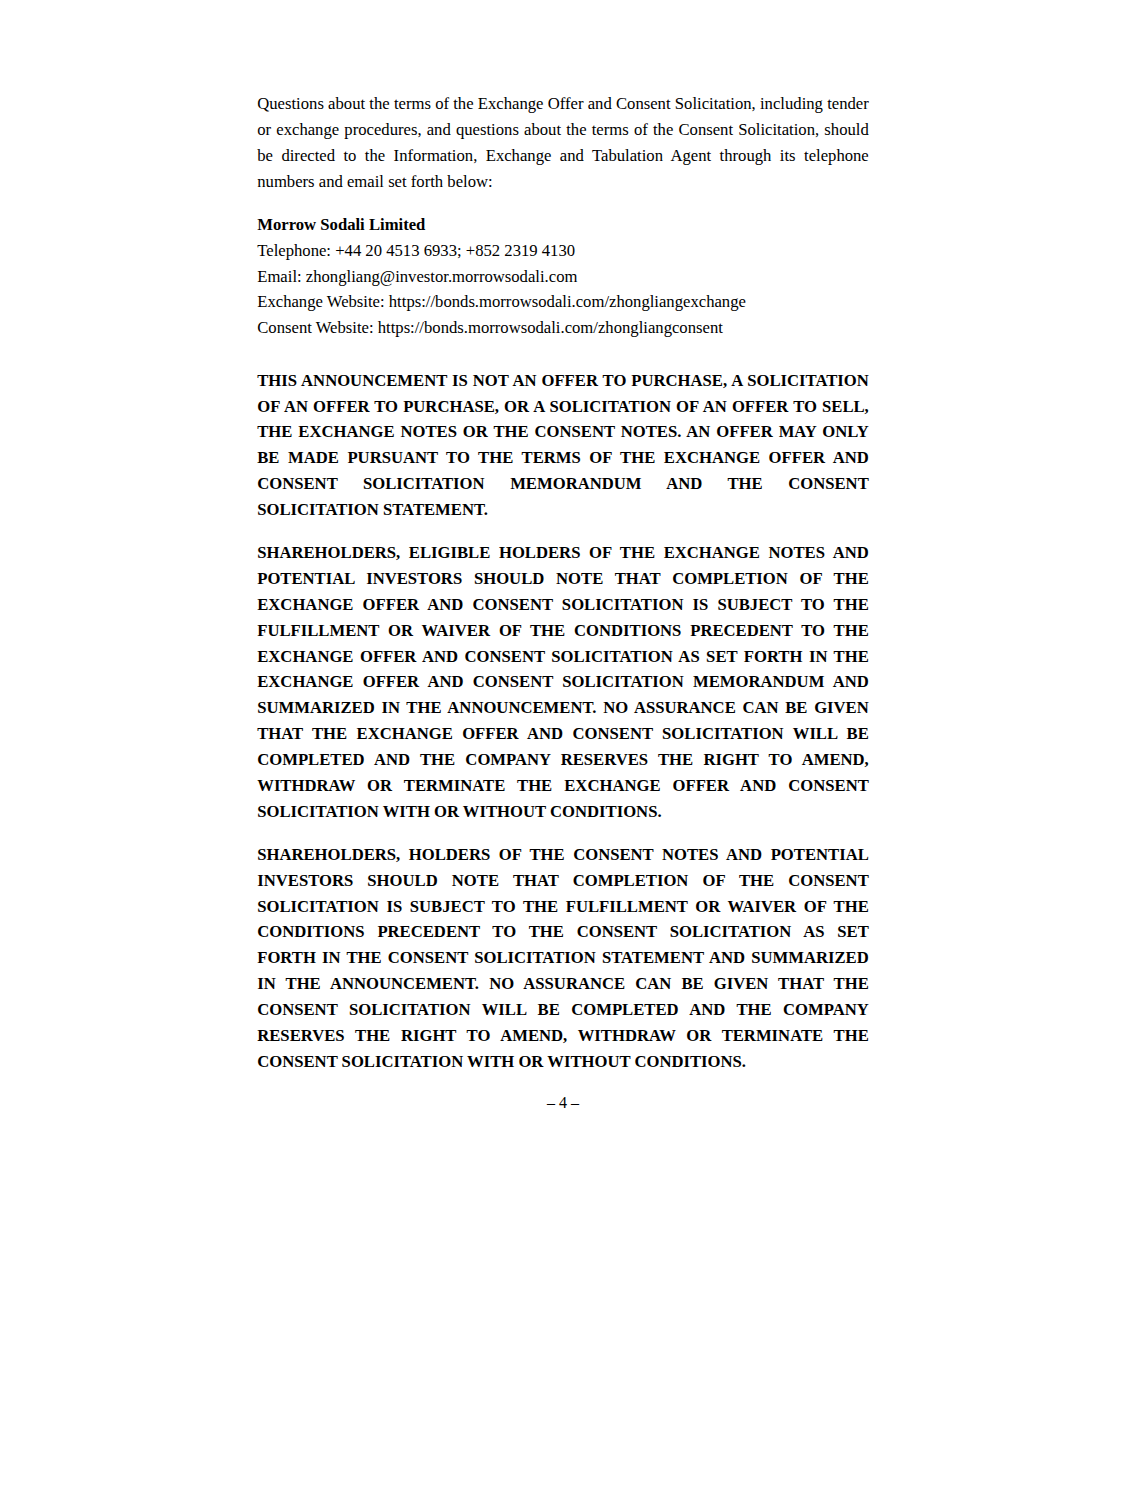Questions about the terms of the Exchange Offer and Consent Solicitation, including tender or exchange procedures, and questions about the terms of the Consent Solicitation, should be directed to the Information, Exchange and Tabulation Agent through its telephone numbers and email set forth below:
Morrow Sodali Limited
Telephone: +44 20 4513 6933; +852 2319 4130
Email: zhongliang@investor.morrowsodali.com
Exchange Website: https://bonds.morrowsodali.com/zhongliangexchange
Consent Website: https://bonds.morrowsodali.com/zhongliangconsent
THIS ANNOUNCEMENT IS NOT AN OFFER TO PURCHASE, A SOLICITATION OF AN OFFER TO PURCHASE, OR A SOLICITATION OF AN OFFER TO SELL, THE EXCHANGE NOTES OR THE CONSENT NOTES. AN OFFER MAY ONLY BE MADE PURSUANT TO THE TERMS OF THE EXCHANGE OFFER AND CONSENT SOLICITATION MEMORANDUM AND THE CONSENT SOLICITATION STATEMENT.
SHAREHOLDERS, ELIGIBLE HOLDERS OF THE EXCHANGE NOTES AND POTENTIAL INVESTORS SHOULD NOTE THAT COMPLETION OF THE EXCHANGE OFFER AND CONSENT SOLICITATION IS SUBJECT TO THE FULFILLMENT OR WAIVER OF THE CONDITIONS PRECEDENT TO THE EXCHANGE OFFER AND CONSENT SOLICITATION AS SET FORTH IN THE EXCHANGE OFFER AND CONSENT SOLICITATION MEMORANDUM AND SUMMARIZED IN THE ANNOUNCEMENT. NO ASSURANCE CAN BE GIVEN THAT THE EXCHANGE OFFER AND CONSENT SOLICITATION WILL BE COMPLETED AND THE COMPANY RESERVES THE RIGHT TO AMEND, WITHDRAW OR TERMINATE THE EXCHANGE OFFER AND CONSENT SOLICITATION WITH OR WITHOUT CONDITIONS.
SHAREHOLDERS, HOLDERS OF THE CONSENT NOTES AND POTENTIAL INVESTORS SHOULD NOTE THAT COMPLETION OF THE CONSENT SOLICITATION IS SUBJECT TO THE FULFILLMENT OR WAIVER OF THE CONDITIONS PRECEDENT TO THE CONSENT SOLICITATION AS SET FORTH IN THE CONSENT SOLICITATION STATEMENT AND SUMMARIZED IN THE ANNOUNCEMENT. NO ASSURANCE CAN BE GIVEN THAT THE CONSENT SOLICITATION WILL BE COMPLETED AND THE COMPANY RESERVES THE RIGHT TO AMEND, WITHDRAW OR TERMINATE THE CONSENT SOLICITATION WITH OR WITHOUT CONDITIONS.
– 4 –